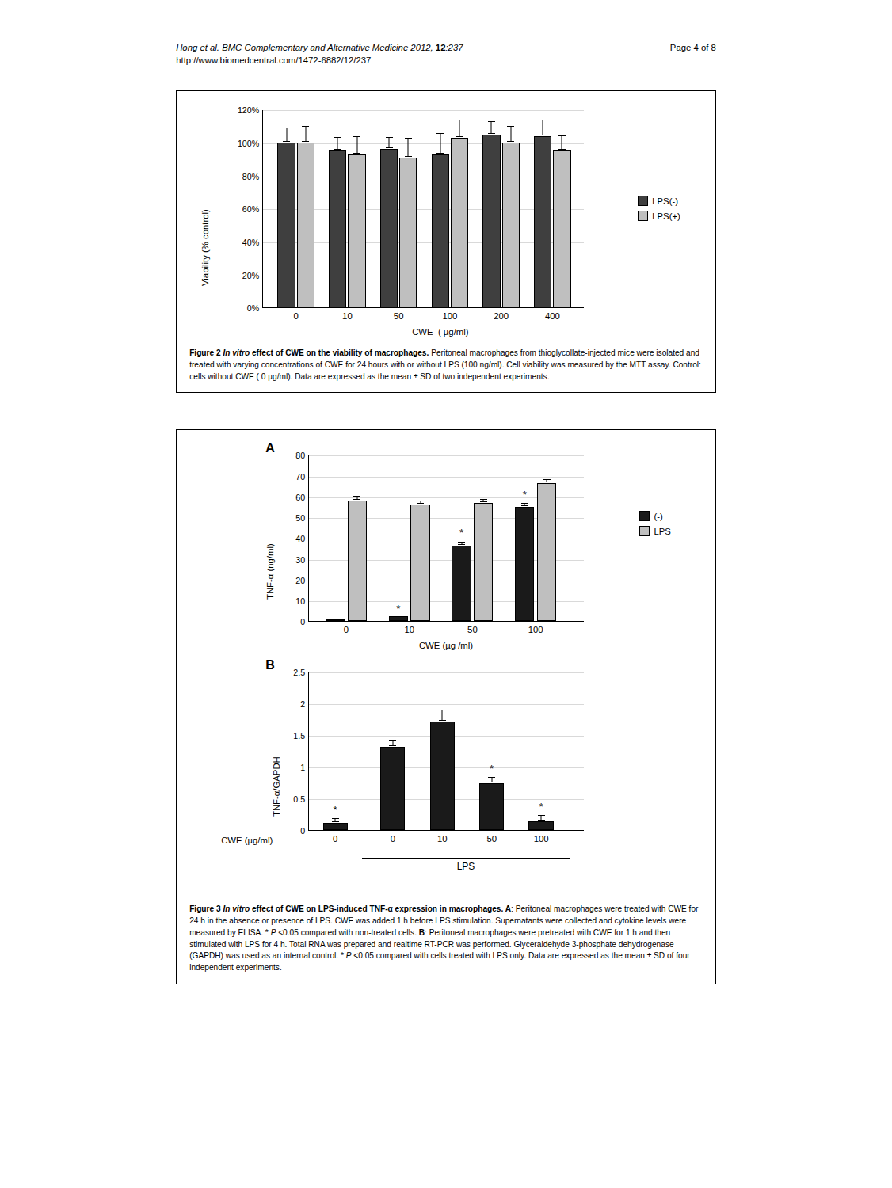Hong et al. BMC Complementary and Alternative Medicine 2012, 12:237
http://www.biomedcentral.com/1472-6882/12/237
Page 4 of 8
Viability (% control)
120%
100%
80%
60%
40%
20%
0%
0
10
50
100
200
400
LPS(-)
LPS(+)
CWE ( µg/ml)
Figure 2 In vitro effect of CWE on the viability of macrophages. Peritoneal macrophages from thioglycollate-injected mice were isolated and treated with varying concentrations of CWE for 24 hours with or without LPS (100 ng/ml). Cell viability was measured by the MTT assay. Control: cells without CWE ( 0 µg/ml). Data are expressed as the mean ± SD of two independent experiments.
A
TNF-α (ng/ml)
80
70
60
50
40
30
20
10
0
*
*
*
0
10
50
100
(-)
LPS
CWE (µg /ml)
B
TNF-α/GAPDH
2.5
2
1.5
1
0.5
0
*
*
*
0
0
10
50
100
CWE (µg/ml)
LPS
Figure 3 In vitro effect of CWE on LPS-induced TNF-α expression in macrophages. A: Peritoneal macrophages were treated with CWE for 24 h in the absence or presence of LPS. CWE was added 1 h before LPS stimulation. Supernatants were collected and cytokine levels were measured by ELISA. * P <0.05 compared with non-treated cells. B: Peritoneal macrophages were pretreated with CWE for 1 h and then stimulated with LPS for 4 h. Total RNA was prepared and realtime RT-PCR was performed. Glyceraldehyde 3-phosphate dehydrogenase (GAPDH) was used as an internal control. * P <0.05 compared with cells treated with LPS only. Data are expressed as the mean ± SD of four independent experiments.